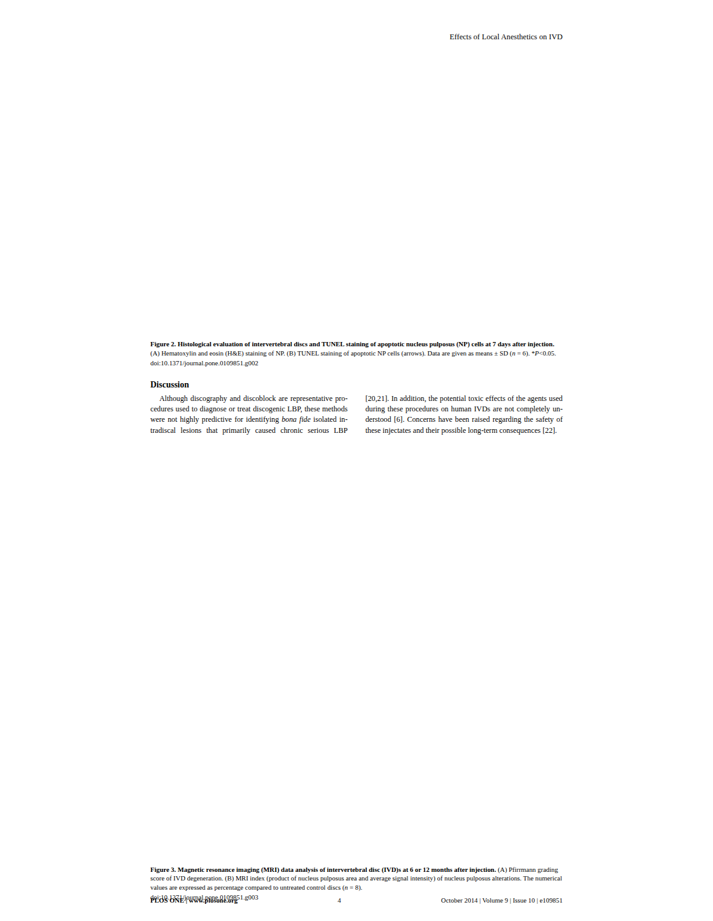Effects of Local Anesthetics on IVD
Figure 2. Histological evaluation of intervertebral discs and TUNEL staining of apoptotic nucleus pulposus (NP) cells at 7 days after injection. (A) Hematoxylin and eosin (H&E) staining of NP. (B) TUNEL staining of apoptotic NP cells (arrows). Data are given as means ± SD (n = 6). *P<0.05.
doi:10.1371/journal.pone.0109851.g002
Discussion
Although discography and discoblock are representative procedures used to diagnose or treat discogenic LBP, these methods were not highly predictive for identifying bona fide isolated intradiscal lesions that primarily caused chronic serious LBP [20,21]. In addition, the potential toxic effects of the agents used during these procedures on human IVDs are not completely understood [6]. Concerns have been raised regarding the safety of these injectates and their possible long-term consequences [22].
Figure 3. Magnetic resonance imaging (MRI) data analysis of intervertebral disc (IVD)s at 6 or 12 months after injection. (A) Pfirrmann grading score of IVD degeneration. (B) MRI index (product of nucleus pulposus area and average signal intensity) of nucleus pulposus alterations. The numerical values are expressed as percentage compared to untreated control discs (n = 8).
doi:10.1371/journal.pone.0109851.g003
PLOS ONE | www.plosone.org
4
October 2014 | Volume 9 | Issue 10 | e109851